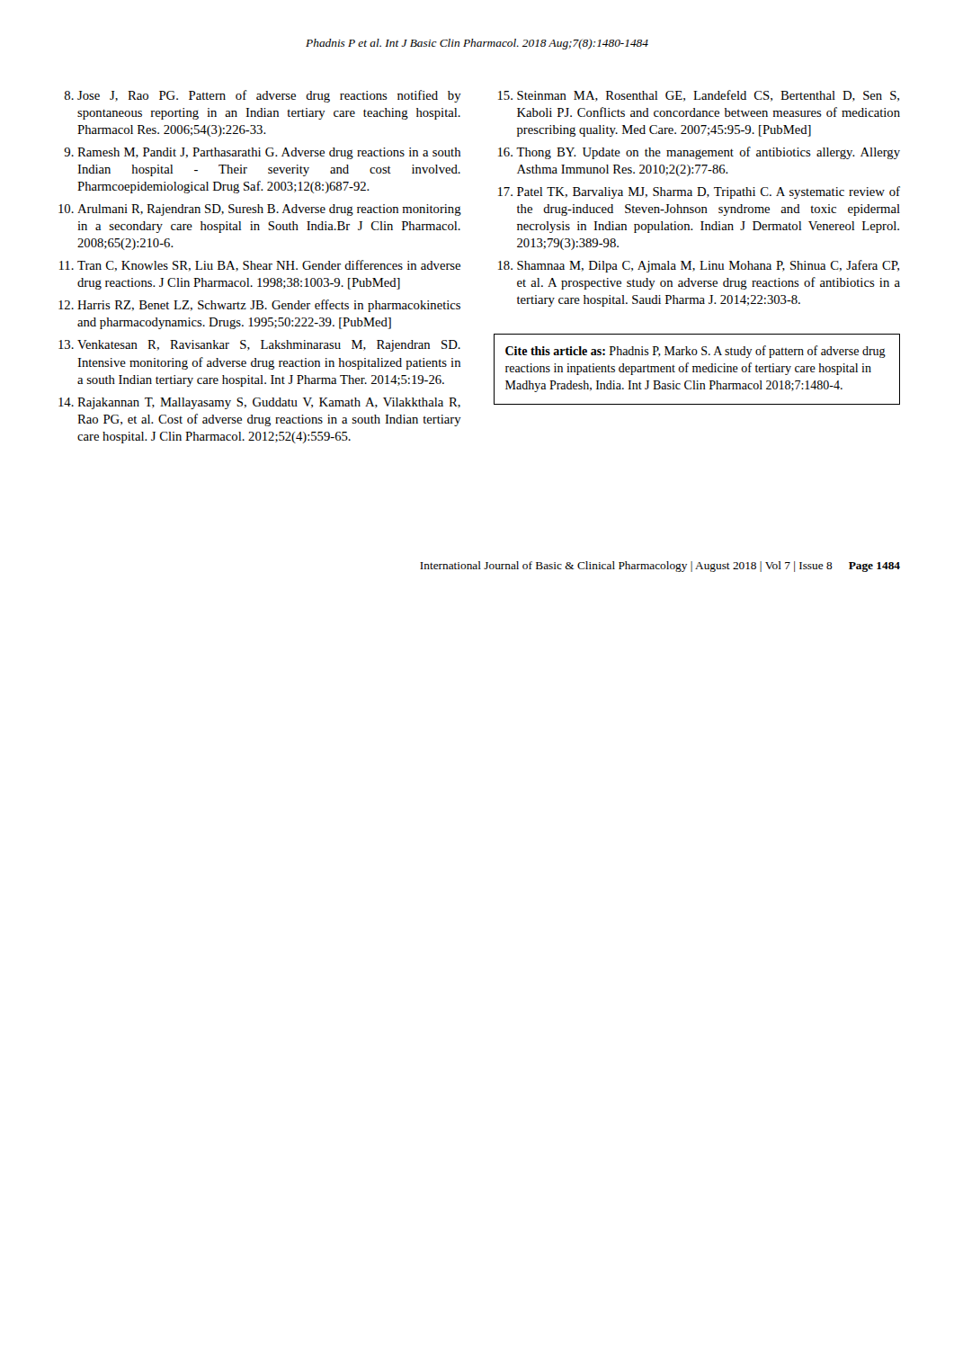Phadnis P et al. Int J Basic Clin Pharmacol. 2018 Aug;7(8):1480-1484
Jose J, Rao PG. Pattern of adverse drug reactions notified by spontaneous reporting in an Indian tertiary care teaching hospital. Pharmacol Res. 2006;54(3):226-33.
Ramesh M, Pandit J, Parthasarathi G. Adverse drug reactions in a south Indian hospital - Their severity and cost involved. Pharmcoepidemiological Drug Saf. 2003;12(8:)687-92.
Arulmani R, Rajendran SD, Suresh B. Adverse drug reaction monitoring in a secondary care hospital in South India.Br J Clin Pharmacol. 2008;65(2):210-6.
Tran C, Knowles SR, Liu BA, Shear NH. Gender differences in adverse drug reactions. J Clin Pharmacol. 1998;38:1003-9. [PubMed]
Harris RZ, Benet LZ, Schwartz JB. Gender effects in pharmacokinetics and pharmacodynamics. Drugs. 1995;50:222-39. [PubMed]
Venkatesan R, Ravisankar S, Lakshminarasu M, Rajendran SD. Intensive monitoring of adverse drug reaction in hospitalized patients in a south Indian tertiary care hospital. Int J Pharma Ther. 2014;5:19-26.
Rajakannan T, Mallayasamy S, Guddatu V, Kamath A, Vilakkthala R, Rao PG, et al. Cost of adverse drug reactions in a south Indian tertiary care hospital. J Clin Pharmacol. 2012;52(4):559-65.
Steinman MA, Rosenthal GE, Landefeld CS, Bertenthal D, Sen S, Kaboli PJ. Conflicts and concordance between measures of medication prescribing quality. Med Care. 2007;45:95-9. [PubMed]
Thong BY. Update on the management of antibiotics allergy. Allergy Asthma Immunol Res. 2010;2(2):77-86.
Patel TK, Barvaliya MJ, Sharma D, Tripathi C. A systematic review of the drug-induced Steven-Johnson syndrome and toxic epidermal necrolysis in Indian population. Indian J Dermatol Venereol Leprol. 2013;79(3):389-98.
Shamnaa M, Dilpa C, Ajmala M, Linu Mohana P, Shinua C, Jafera CP, et al. A prospective study on adverse drug reactions of antibiotics in a tertiary care hospital. Saudi Pharma J. 2014;22:303-8.
Cite this article as: Phadnis P, Marko S. A study of pattern of adverse drug reactions in inpatients department of medicine of tertiary care hospital in Madhya Pradesh, India. Int J Basic Clin Pharmacol 2018;7:1480-4.
International Journal of Basic & Clinical Pharmacology | August 2018 | Vol 7 | Issue 8Page 1484